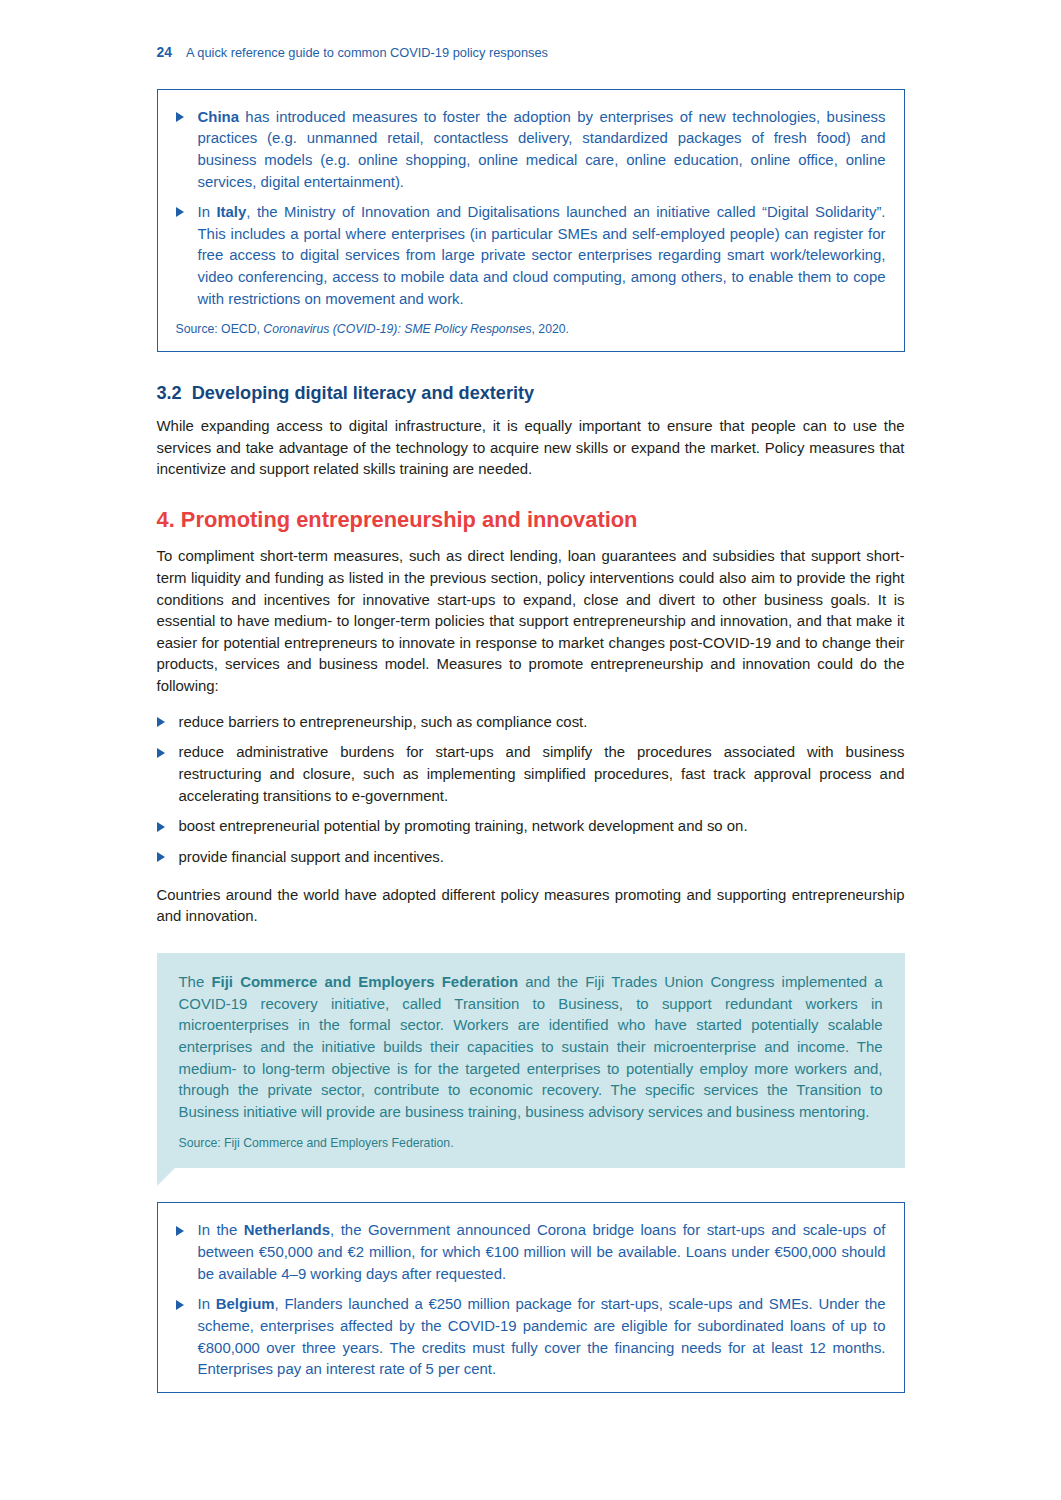24 A quick reference guide to common COVID-19 policy responses
China has introduced measures to foster the adoption by enterprises of new technologies, business practices (e.g. unmanned retail, contactless delivery, standardized packages of fresh food) and business models (e.g. online shopping, online medical care, online education, online office, online services, digital entertainment).
In Italy, the Ministry of Innovation and Digitalisations launched an initiative called “Digital Solidarity”. This includes a portal where enterprises (in particular SMEs and self-employed people) can register for free access to digital services from large private sector enterprises regarding smart work/teleworking, video conferencing, access to mobile data and cloud computing, among others, to enable them to cope with restrictions on movement and work.
Source: OECD, Coronavirus (COVID-19): SME Policy Responses, 2020.
3.2 Developing digital literacy and dexterity
While expanding access to digital infrastructure, it is equally important to ensure that people can to use the services and take advantage of the technology to acquire new skills or expand the market. Policy measures that incentivize and support related skills training are needed.
4. Promoting entrepreneurship and innovation
To compliment short-term measures, such as direct lending, loan guarantees and subsidies that support short-term liquidity and funding as listed in the previous section, policy interventions could also aim to provide the right conditions and incentives for innovative start-ups to expand, close and divert to other business goals. It is essential to have medium- to longer-term policies that support entrepreneurship and innovation, and that make it easier for potential entrepreneurs to innovate in response to market changes post-COVID-19 and to change their products, services and business model. Measures to promote entrepreneurship and innovation could do the following:
reduce barriers to entrepreneurship, such as compliance cost.
reduce administrative burdens for start-ups and simplify the procedures associated with business restructuring and closure, such as implementing simplified procedures, fast track approval process and accelerating transitions to e-government.
boost entrepreneurial potential by promoting training, network development and so on.
provide financial support and incentives.
Countries around the world have adopted different policy measures promoting and supporting entrepreneurship and innovation.
The Fiji Commerce and Employers Federation and the Fiji Trades Union Congress implemented a COVID-19 recovery initiative, called Transition to Business, to support redundant workers in microenterprises in the formal sector. Workers are identified who have started potentially scalable enterprises and the initiative builds their capacities to sustain their microenterprise and income. The medium- to long-term objective is for the targeted enterprises to potentially employ more workers and, through the private sector, contribute to economic recovery. The specific services the Transition to Business initiative will provide are business training, business advisory services and business mentoring.
Source: Fiji Commerce and Employers Federation.
In the Netherlands, the Government announced Corona bridge loans for start-ups and scale-ups of between €50,000 and €2 million, for which €100 million will be available. Loans under €500,000 should be available 4–9 working days after requested.
In Belgium, Flanders launched a €250 million package for start-ups, scale-ups and SMEs. Under the scheme, enterprises affected by the COVID-19 pandemic are eligible for subordinated loans of up to €800,000 over three years. The credits must fully cover the financing needs for at least 12 months. Enterprises pay an interest rate of 5 per cent.